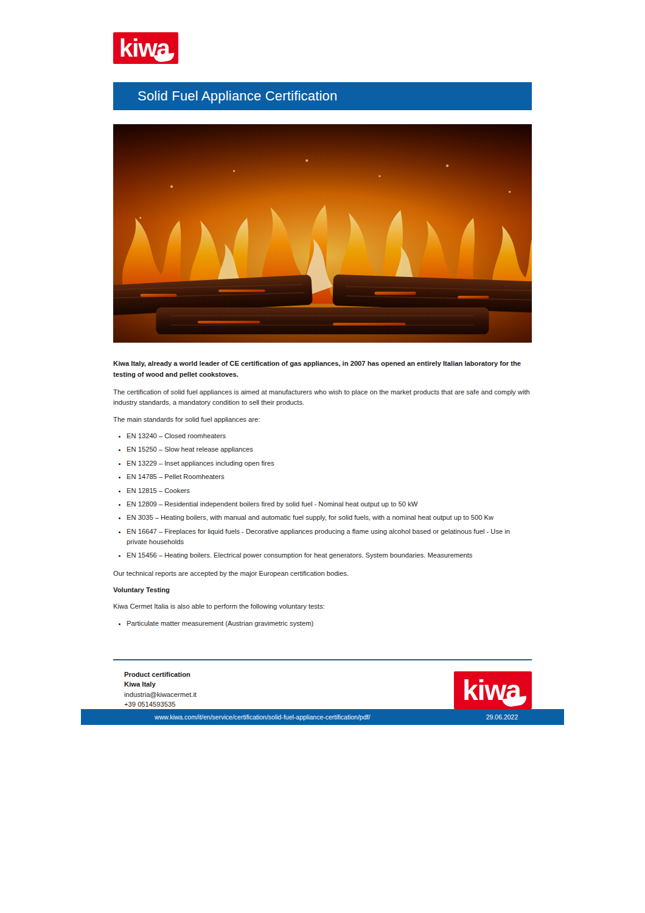kiwa
Solid Fuel Appliance Certification
Kiwa Italy, already a world leader of CE certification of gas appliances, in 2007 has opened an entirely Italian laboratory for the testing of wood and pellet cookstoves.
The certification of solid fuel appliances is aimed at manufacturers who wish to place on the market products that are safe and comply with industry standards, a mandatory condition to sell their products.
The main standards for solid fuel appliances are:
EN 13240 – Closed roomheaters
EN 15250 – Slow heat release appliances
EN 13229 – Inset appliances including open fires
EN 14785 – Pellet Roomheaters
EN 12815 – Cookers
EN 12809 – Residential independent boilers fired by solid fuel - Nominal heat output up to 50 kW
EN 3035 – Heating boilers, with manual and automatic fuel supply, for solid fuels, with a nominal heat output up to 500 Kw
EN 16647 – Fireplaces for liquid fuels - Decorative appliances producing a flame using alcohol based or gelatinous fuel - Use in private households
EN 15456 – Heating boilers. Electrical power consumption for heat generators. System boundaries. Measurements
Our technical reports are accepted by the major European certification bodies.
Voluntary Testing
Kiwa Cermet Italia is also able to perform the following voluntary tests:
Particulate matter measurement (Austrian gravimetric system)
Product certification
Kiwa Italy
industria@kiwacermet.it
+39 0514593535
kiwa
www.kiwa.com/it/en/service/certification/solid-fuel-appliance-certification/pdf/ 29.06.2022